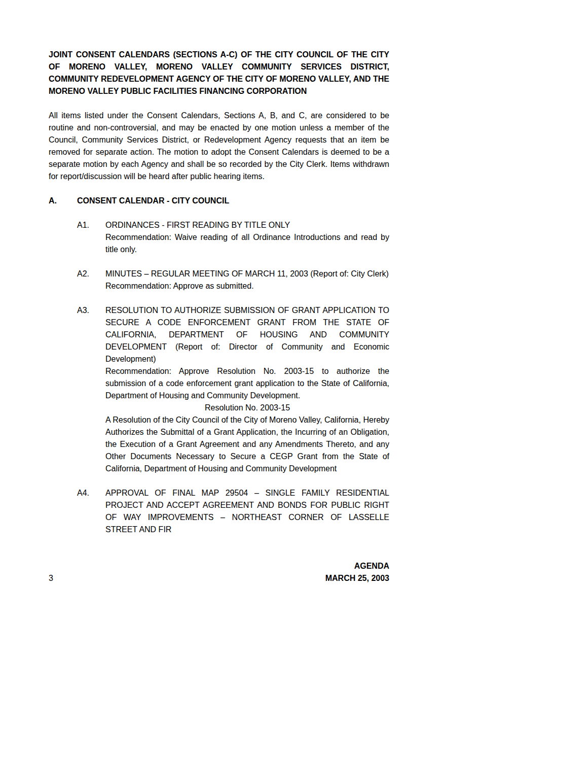JOINT CONSENT CALENDARS (SECTIONS A-C) OF THE CITY COUNCIL OF THE CITY OF MORENO VALLEY, MORENO VALLEY COMMUNITY SERVICES DISTRICT, COMMUNITY REDEVELOPMENT AGENCY OF THE CITY OF MORENO VALLEY, AND THE MORENO VALLEY PUBLIC FACILITIES FINANCING CORPORATION
All items listed under the Consent Calendars, Sections A, B, and C, are considered to be routine and non-controversial, and may be enacted by one motion unless a member of the Council, Community Services District, or Redevelopment Agency requests that an item be removed for separate action. The motion to adopt the Consent Calendars is deemed to be a separate motion by each Agency and shall be so recorded by the City Clerk. Items withdrawn for report/discussion will be heard after public hearing items.
A.
CONSENT CALENDAR - CITY COUNCIL
A1.
ORDINANCES - FIRST READING BY TITLE ONLY
Recommendation: Waive reading of all Ordinance Introductions and read by title only.
A2.
MINUTES – REGULAR MEETING OF MARCH 11, 2003 (Report of: City Clerk)
Recommendation: Approve as submitted.
A3.
RESOLUTION TO AUTHORIZE SUBMISSION OF GRANT APPLICATION TO SECURE A CODE ENFORCEMENT GRANT FROM THE STATE OF CALIFORNIA, DEPARTMENT OF HOUSING AND COMMUNITY DEVELOPMENT (Report of: Director of Community and Economic Development)
Recommendation: Approve Resolution No. 2003-15 to authorize the submission of a code enforcement grant application to the State of California, Department of Housing and Community Development.
Resolution No. 2003-15
A Resolution of the City Council of the City of Moreno Valley, California, Hereby Authorizes the Submittal of a Grant Application, the Incurring of an Obligation, the Execution of a Grant Agreement and any Amendments Thereto, and any Other Documents Necessary to Secure a CEGP Grant from the State of California, Department of Housing and Community Development
A4.
APPROVAL OF FINAL MAP 29504 – SINGLE FAMILY RESIDENTIAL PROJECT AND ACCEPT AGREEMENT AND BONDS FOR PUBLIC RIGHT OF WAY IMPROVEMENTS – NORTHEAST CORNER OF LASSELLE STREET AND FIR
3
AGENDA
MARCH 25, 2003